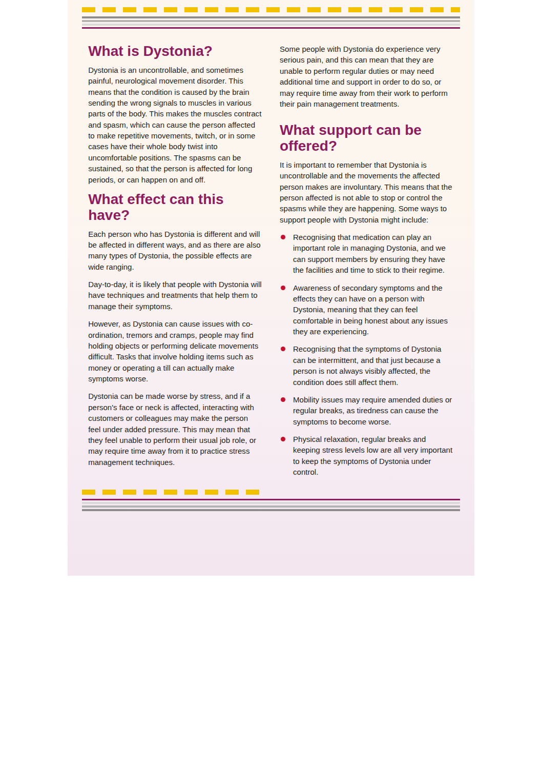What is Dystonia?
Dystonia is an uncontrollable, and sometimes painful, neurological movement disorder. This means that the condition is caused by the brain sending the wrong signals to muscles in various parts of the body. This makes the muscles contract and spasm, which can cause the person affected to make repetitive movements, twitch, or in some cases have their whole body twist into uncomfortable positions. The spasms can be sustained, so that the person is affected for long periods, or can happen on and off.
What effect can this have?
Each person who has Dystonia is different and will be affected in different ways, and as there are also many types of Dystonia, the possible effects are wide ranging.
Day-to-day, it is likely that people with Dystonia will have techniques and treatments that help them to manage their symptoms.
However, as Dystonia can cause issues with co-ordination, tremors and cramps, people may find holding objects or performing delicate movements difficult. Tasks that involve holding items such as money or operating a till can actually make symptoms worse.
Dystonia can be made worse by stress, and if a person's face or neck is affected, interacting with customers or colleagues may make the person feel under added pressure. This may mean that they feel unable to perform their usual job role, or may require time away from it to practice stress management techniques.
Some people with Dystonia do experience very serious pain, and this can mean that they are unable to perform regular duties or may need additional time and support in order to do so, or may require time away from their work to perform their pain management treatments.
What support can be offered?
It is important to remember that Dystonia is uncontrollable and the movements the affected person makes are involuntary. This means that the person affected is not able to stop or control the spasms while they are happening. Some ways to support people with Dystonia might include:
Recognising that medication can play an important role in managing Dystonia, and we can support members by ensuring they have the facilities and time to stick to their regime.
Awareness of secondary symptoms and the effects they can have on a person with Dystonia, meaning that they can feel comfortable in being honest about any issues they are experiencing.
Recognising that the symptoms of Dystonia can be intermittent, and that just because a person is not always visibly affected, the condition does still affect them.
Mobility issues may require amended duties or regular breaks, as tiredness can cause the symptoms to become worse.
Physical relaxation, regular breaks and keeping stress levels low are all very important to keep the symptoms of Dystonia under control.